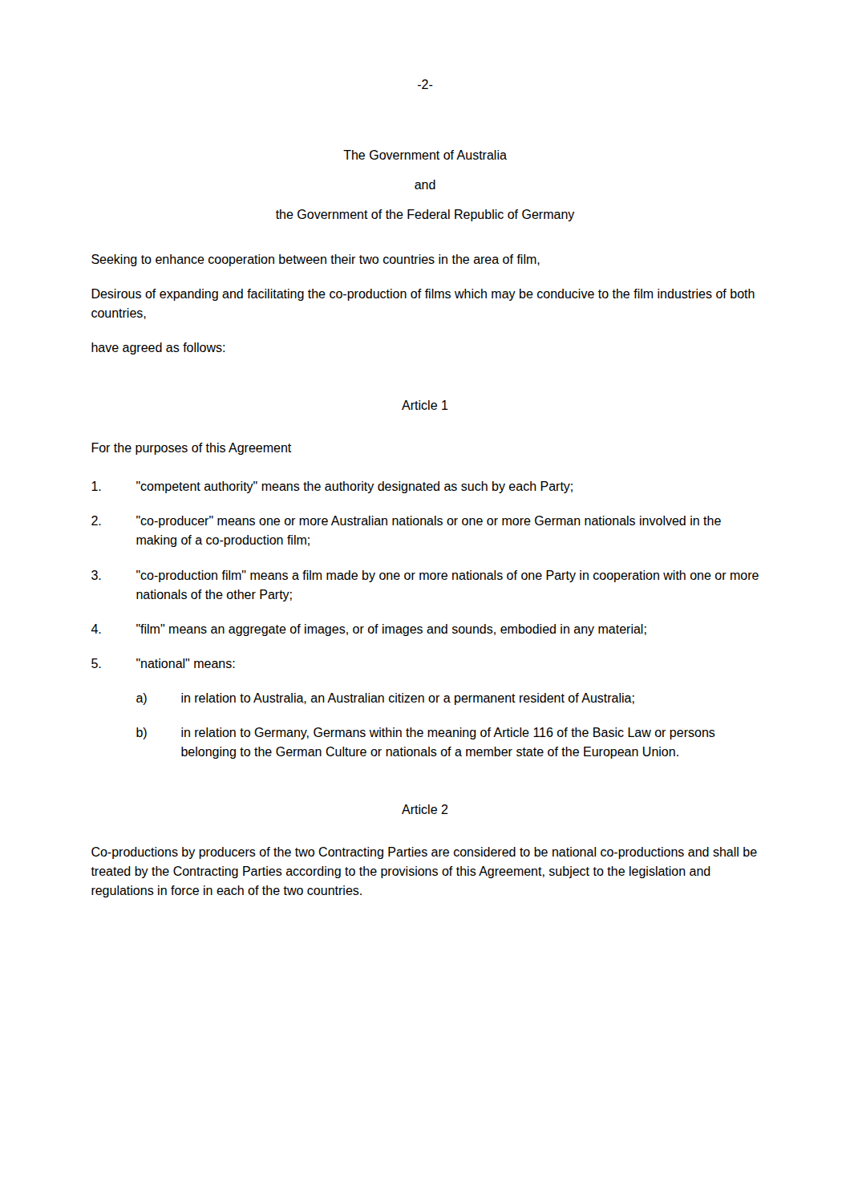-2-
The Government of Australia
and
the Government of the Federal Republic of Germany
Seeking to enhance cooperation between their two countries in the area of film,
Desirous of expanding and facilitating the co-production of films which may be conducive to the film industries of both countries,
have agreed as follows:
Article 1
For the purposes of this Agreement
"competent authority" means the authority designated as such by each Party;
"co-producer" means one or more Australian nationals or one or more German nationals involved in the making of a co-production film;
"co-production film" means a film made by one or more nationals of one Party in cooperation with one or more nationals of the other Party;
"film" means an aggregate of images, or of images and sounds, embodied in any material;
"national" means:
in relation to Australia, an Australian citizen or a permanent resident of Australia;
in relation to Germany, Germans within the meaning of Article 116 of the Basic Law or persons belonging to the German Culture or nationals of a member state of the European Union.
Article 2
Co-productions by producers of the two Contracting Parties are considered to be national co-productions and shall be treated by the Contracting Parties according to the provisions of this Agreement, subject to the legislation and regulations in force in each of the two countries.